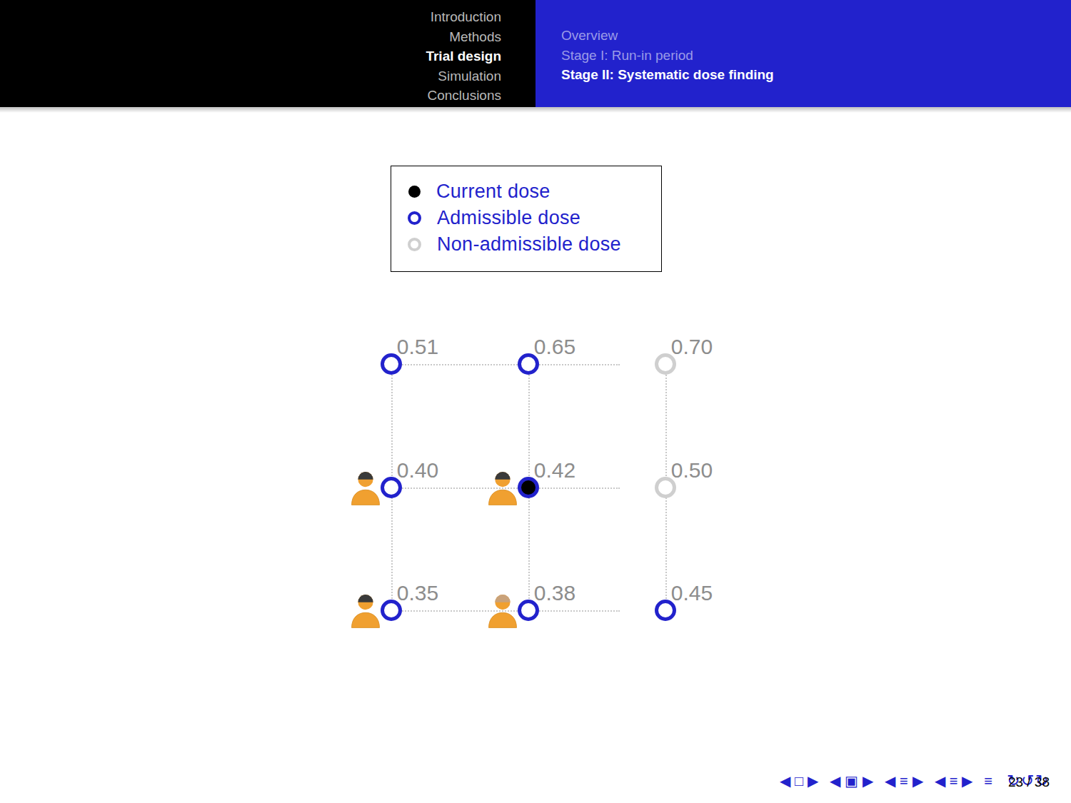Introduction
Methods
Trial design
Simulation
Conclusions
Overview
Stage I: Run-in period
Stage II: Systematic dose finding
Current dose
Admissible dose
Non-admissible dose
0.51
0.65
0.70
0.40
0.42
0.50
0.35
0.38
0.45
◀□▶ ◀▣▶ ◀≡▶ ◀≡▶ ≡
↻↺↻
23 / 38